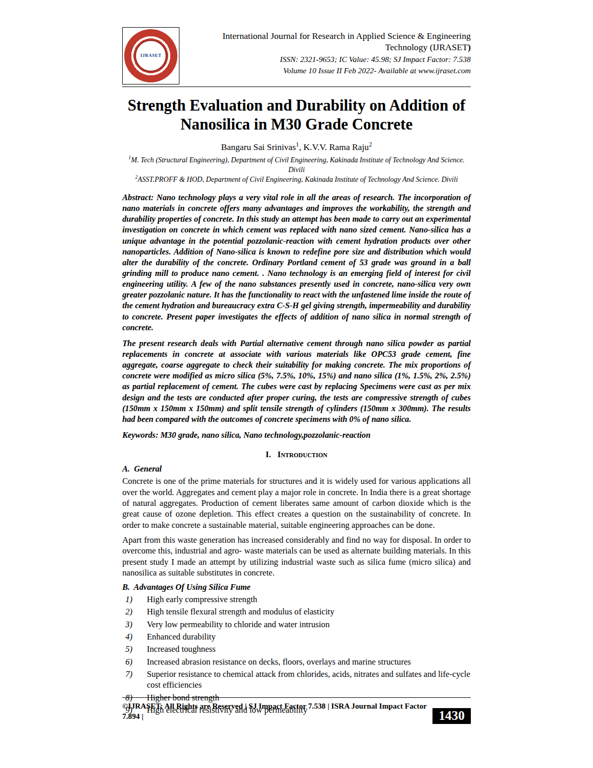International Journal for Research in Applied Science & Engineering Technology (IJRASET)
ISSN: 2321-9653; IC Value: 45.98; SJ Impact Factor: 7.538
Volume 10 Issue II Feb 2022- Available at www.ijraset.com
Strength Evaluation and Durability on Addition of Nanosilica in M30 Grade Concrete
Bangaru Sai Srinivas1, K.V.V. Rama Raju2
1M. Tech (Structural Engineering), Department of Civil Engineering, Kakinada Institute of Technology And Science. Divili
2ASST.PROFF & HOD, Department of Civil Engineering, Kakinada Institute of Technology And Science. Divili
Abstract: Nano technology plays a very vital role in all the areas of research. The incorporation of nano materials in concrete offers many advantages and improves the workability, the strength and durability properties of concrete. In this study an attempt has been made to carry out an experimental investigation on concrete in which cement was replaced with nano sized cement. Nano-silica has a unique advantage in the potential pozzolanic-reaction with cement hydration products over other nanoparticles. Addition of Nano-silica is known to redefine pore size and distribution which would alter the durability of the concrete. Ordinary Portland cement of 53 grade was ground in a ball grinding mill to produce nano cement. . Nano technology is an emerging field of interest for civil engineering utility. A few of the nano substances presently used in concrete, nano-silica very own greater pozzolanic nature. It has the functionality to react with the unfastened lime inside the route of the cement hydration and bureaucracy extra C-S-H gel giving strength, impermeability and durability to concrete. Present paper investigates the effects of addition of nano silica in normal strength of concrete.
The present research deals with Partial alternative cement through nano silica powder as partial replacements in concrete at associate with various materials like OPC53 grade cement, fine aggregate, coarse aggregate to check their suitability for making concrete. The mix proportions of concrete were modified as micro silica (5%, 7.5%, 10%, 15%) and nano silica (1%, 1.5%, 2%, 2.5%) as partial replacement of cement. The cubes were cast by replacing Specimens were cast as per mix design and the tests are conducted after proper curing, the tests are compressive strength of cubes (150mm x 150mm x 150mm) and split tensile strength of cylinders (150mm x 300mm). The results had been compared with the outcomes of concrete specimens with 0% of nano silica.
Keywords: M30 grade, nano silica, Nano technology,pozzolanic-reaction
I. Introduction
A. General
Concrete is one of the prime materials for structures and it is widely used for various applications all over the world. Aggregates and cement play a major role in concrete. In India there is a great shortage of natural aggregates. Production of cement liberates same amount of carbon dioxide which is the great cause of ozone depletion. This effect creates a question on the sustainability of concrete. In order to make concrete a sustainable material, suitable engineering approaches can be done.
Apart from this waste generation has increased considerably and find no way for disposal. In order to overcome this, industrial and agro- waste materials can be used as alternate building materials. In this present study I made an attempt by utilizing industrial waste such as silica fume (micro silica) and nanosilica as suitable substitutes in concrete.
B. Advantages Of Using Silica Fume
High early compressive strength
High tensile flexural strength and modulus of elasticity
Very low permeability to chloride and water intrusion
Enhanced durability
Increased toughness
Increased abrasion resistance on decks, floors, overlays and marine structures
Superior resistance to chemical attack from chlorides, acids, nitrates and sulfates and life-cycle cost efficiencies
Higher bond strength
High electrical resistivity and low permeability
©IJRASET: All Rights are Reserved | SJ Impact Factor 7.538 | ISRA Journal Impact Factor 7.894 |
1430